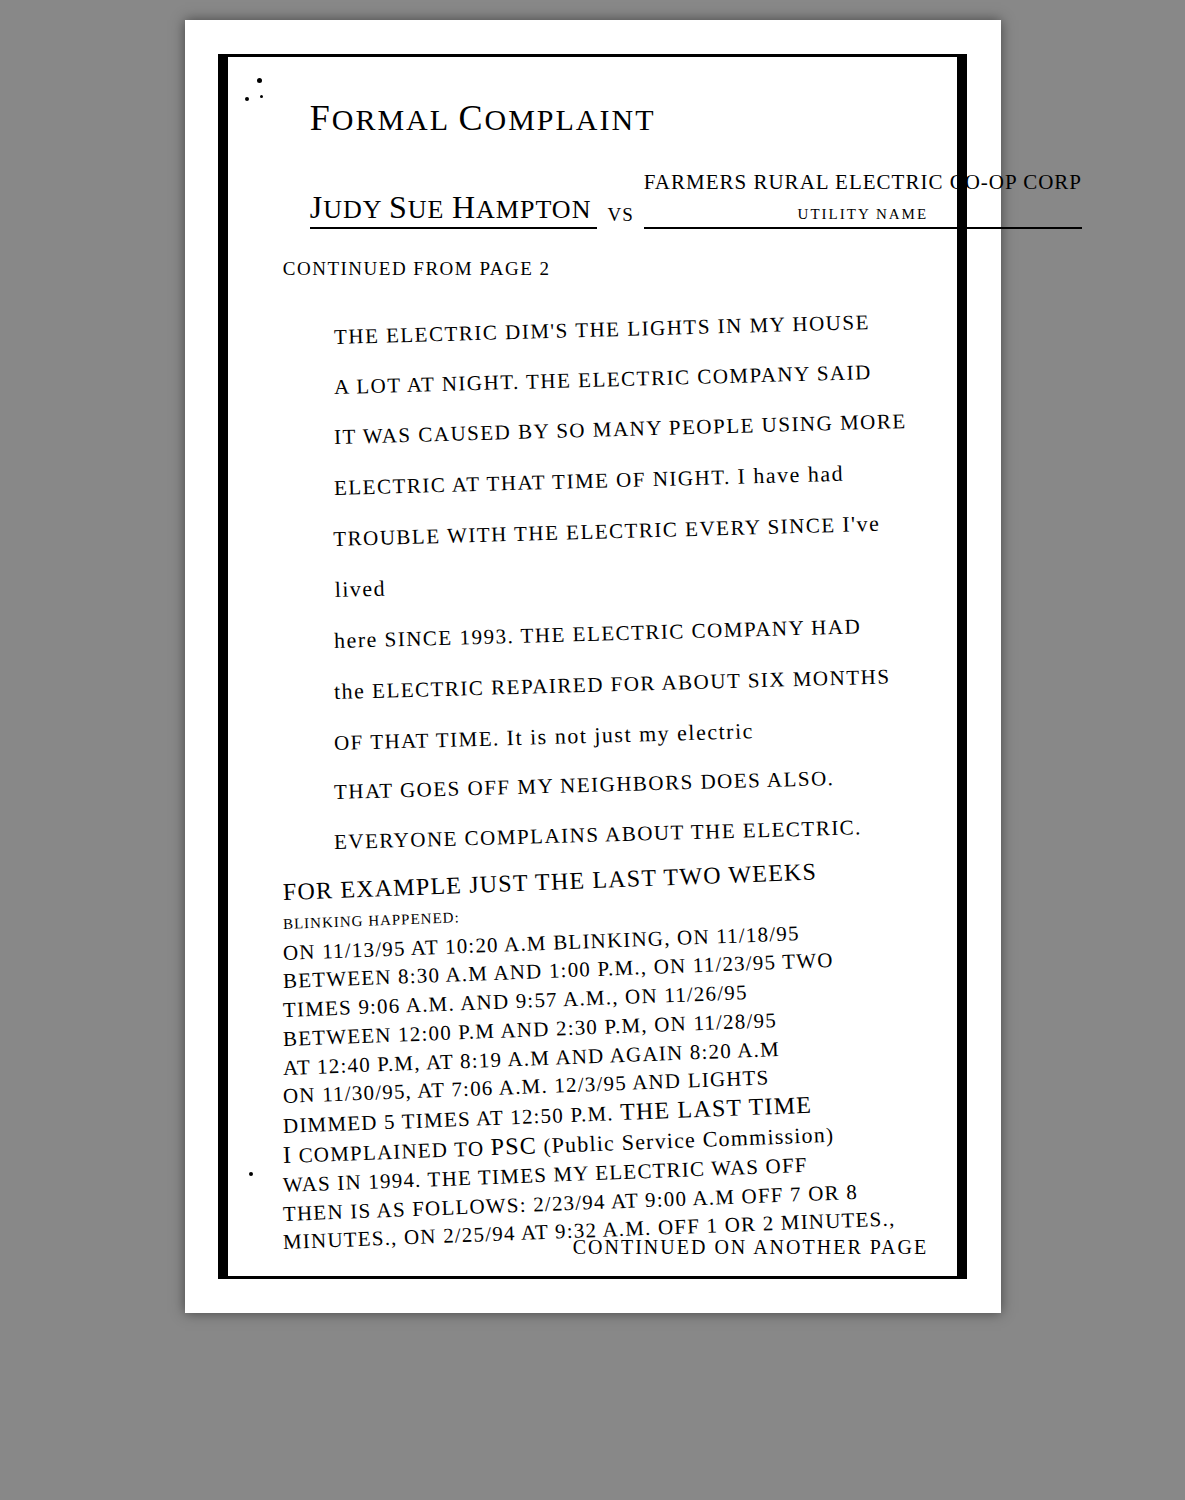Formal Complaint
Judy Sue Hampton vs Farmers Rural Electric Co-op Corp
Utility Name
Continued from page 2
The electric dim's the lights in my house
a lot at night. The electric company said
it was caused by so many people using more
electric at that time of night. I have had
trouble with the electric every since I've lived
here since 1993. The electric company had
the Electric repaired for about six months
of that time. It is not just my electric
that goes off my neighbors does also.
Everyone complains about the electric.
For example just the last two weeks blinking happened: on 11/13/95 at 10:20 a.m blinking, on 11/18/95 between 8:30 a.m and 1:00 p.m., on 11/23/95 two times 9:06 a.m. and 9:57 a.m., on 11/26/95 between 12:00 p.m and 2:30 p.m, on 11/28/95 at 12:40 p.m, at 8:19 a.m and again 8:20 a.m on 11/30/95, at 7:06 a.m. 12/3/95 and lights dimmed 5 times at 12:50 p.m. The last time I complained to PSC (Public Service Commission) was in 1994. The times my electric was off then is as follows: 2/23/94 at 9:00 a.m off 7 or 8 minutes., on 2/25/94 at 9:32 a.m. off 1 or 2 minutes.,
Continued on another page